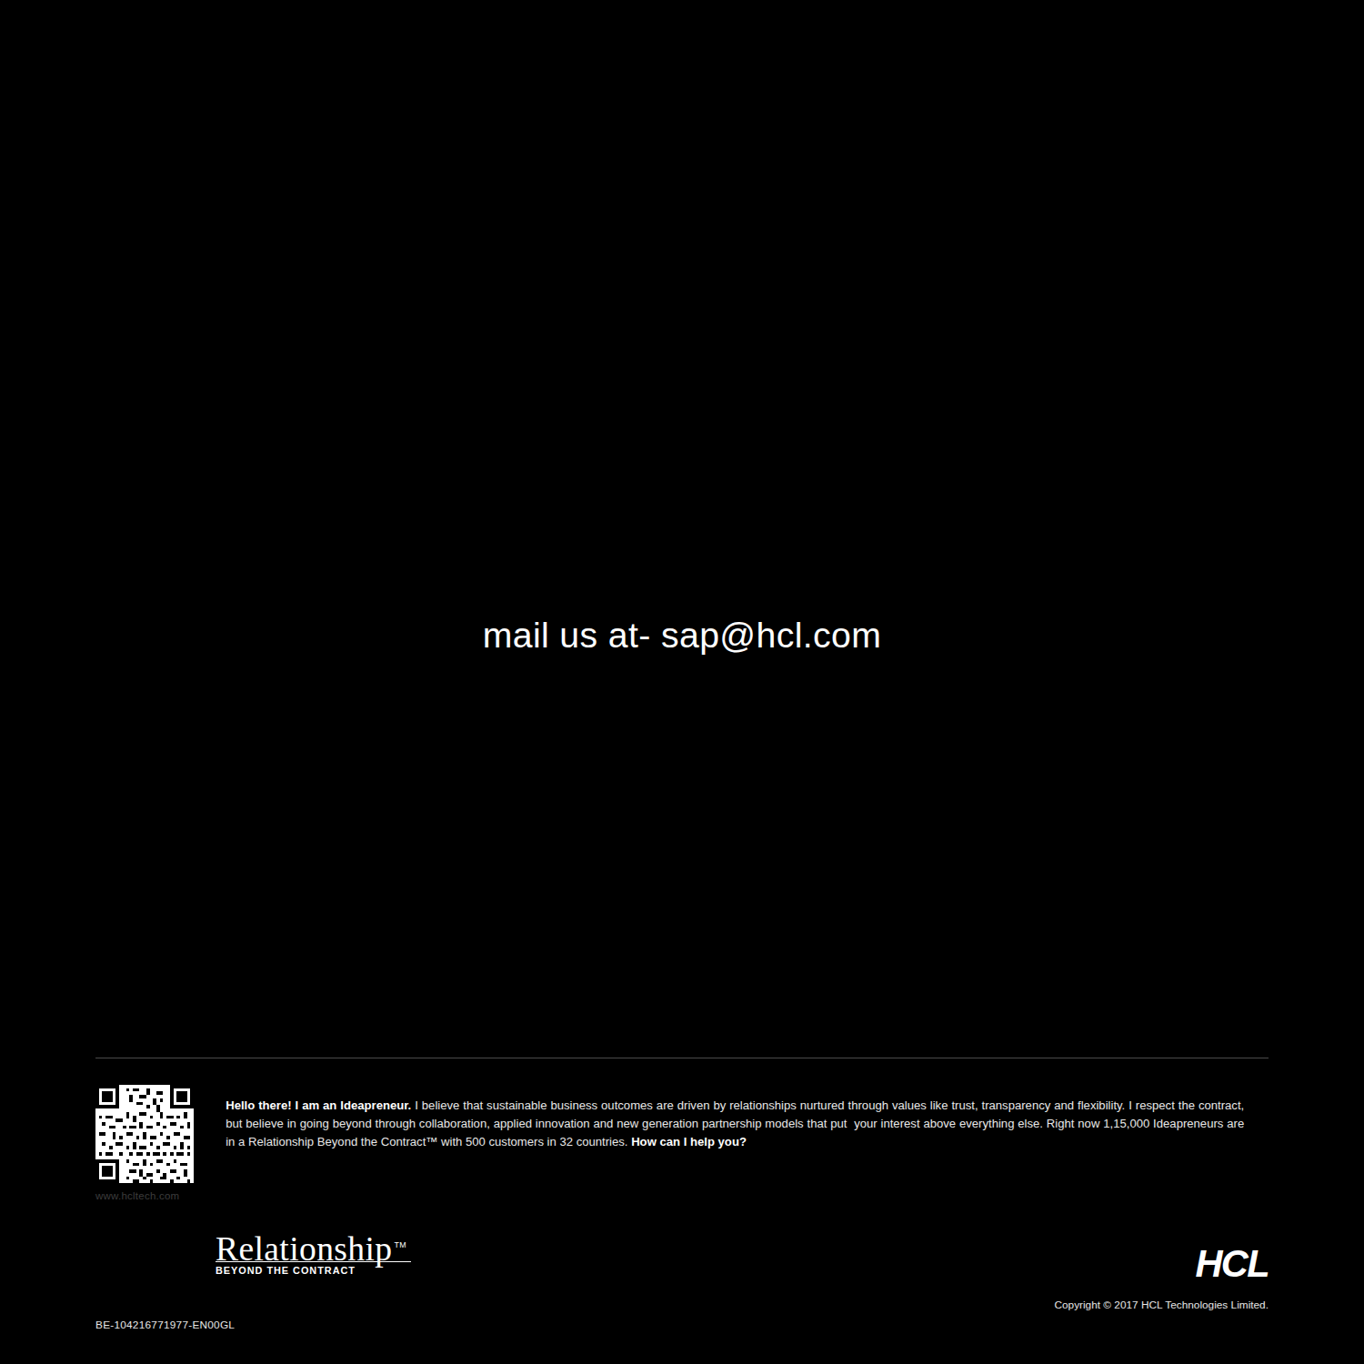mail us at- sap@hcl.com
www.hcltech.com
Hello there! I am an Ideapreneur. I believe that sustainable business outcomes are driven by relationships nurtured through values like trust, transparency and flexibility. I respect the contract, but believe in going beyond through collaboration, applied innovation and new generation partnership models that put your interest above everything else. Right now 1,15,000 Ideapreneurs are in a Relationship Beyond the Contract™ with 500 customers in 32 countries. How can I help you?
RelationshipTM
BEYOND THE CONTRACT
HCL
Copyright © 2017 HCL Technologies Limited.
BE-104216771977-EN00GL